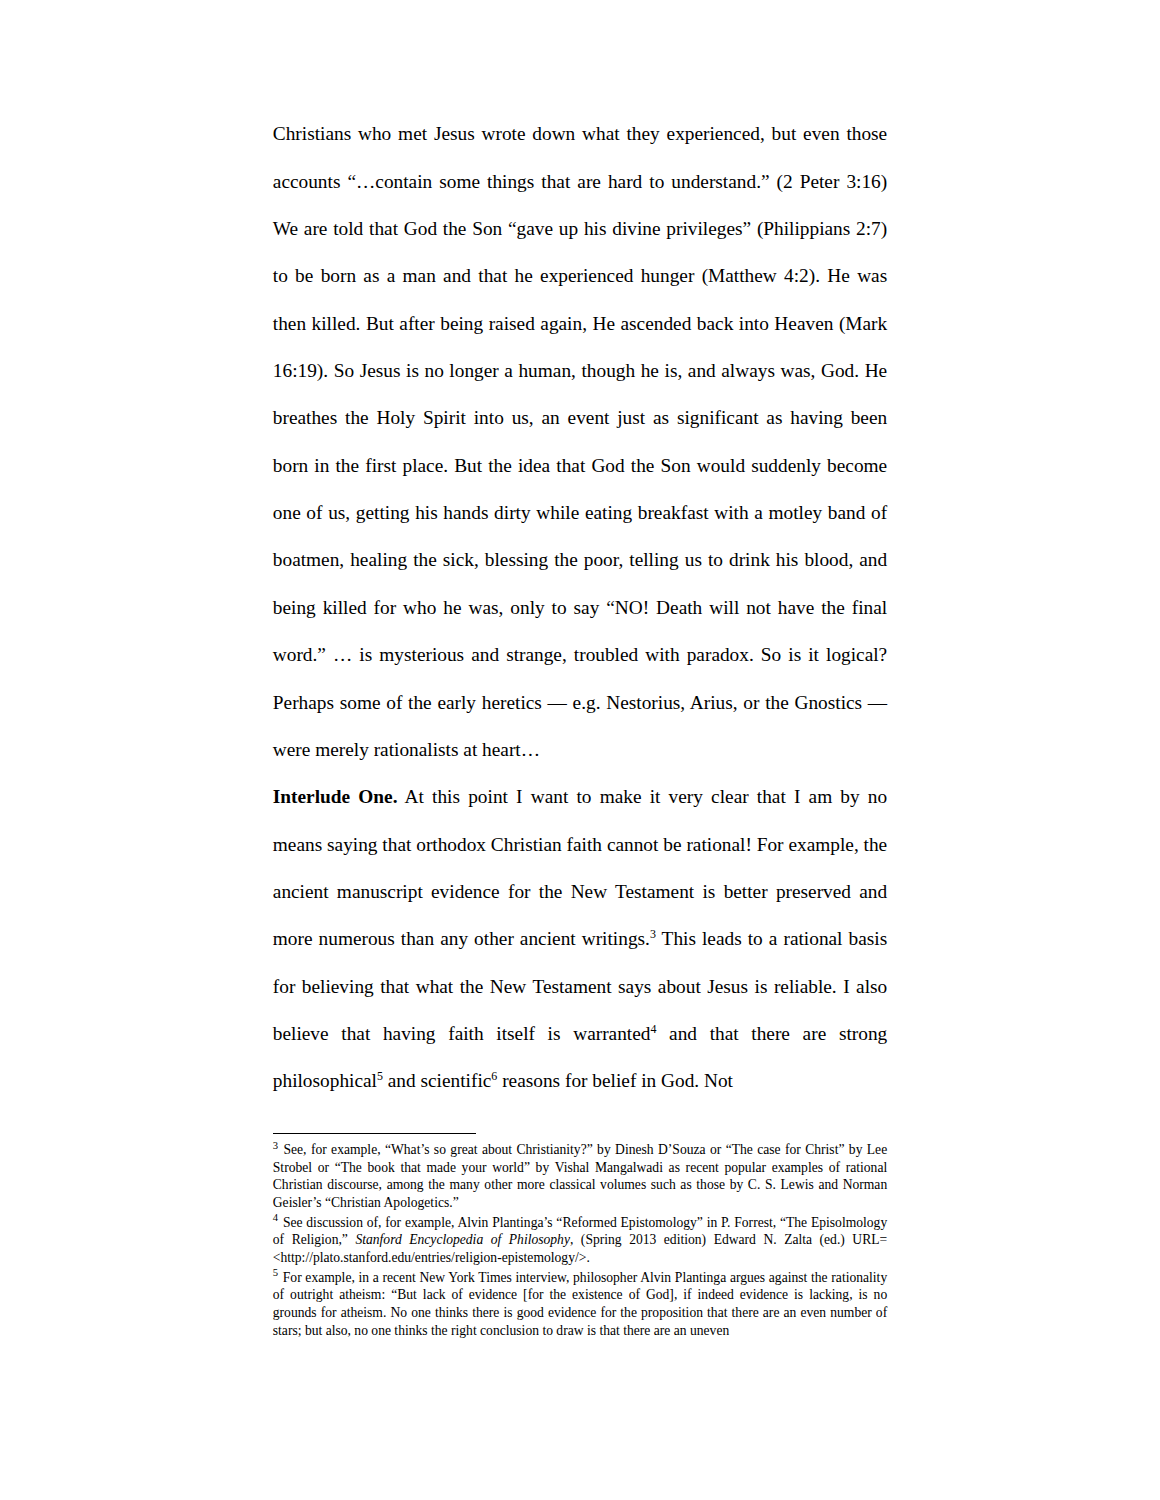Christians who met Jesus wrote down what they experienced, but even those accounts “…contain some things that are hard to understand.” (2 Peter 3:16) We are told that God the Son “gave up his divine privileges” (Philippians 2:7) to be born as a man and that he experienced hunger (Matthew 4:2). He was then killed. But after being raised again, He ascended back into Heaven (Mark 16:19). So Jesus is no longer a human, though he is, and always was, God. He breathes the Holy Spirit into us, an event just as significant as having been born in the first place. But the idea that God the Son would suddenly become one of us, getting his hands dirty while eating breakfast with a motley band of boatmen, healing the sick, blessing the poor, telling us to drink his blood, and being killed for who he was, only to say “NO! Death will not have the final word.” … is mysterious and strange, troubled with paradox. So is it logical? Perhaps some of the early heretics — e.g. Nestorius, Arius, or the Gnostics — were merely rationalists at heart…
Interlude One. At this point I want to make it very clear that I am by no means saying that orthodox Christian faith cannot be rational! For example, the ancient manuscript evidence for the New Testament is better preserved and more numerous than any other ancient writings.3 This leads to a rational basis for believing that what the New Testament says about Jesus is reliable. I also believe that having faith itself is warranted4 and that there are strong philosophical5 and scientific6 reasons for belief in God. Not
3 See, for example, “What’s so great about Christianity?” by Dinesh D’Souza or “The case for Christ” by Lee Strobel or “The book that made your world” by Vishal Mangalwadi as recent popular examples of rational Christian discourse, among the many other more classical volumes such as those by C. S. Lewis and Norman Geisler’s “Christian Apologetics.”
4 See discussion of, for example, Alvin Plantinga’s “Reformed Epistomology” in P. Forrest, “The Episolmology of Religion,” Stanford Encyclopedia of Philosophy, (Spring 2013 edition) Edward N. Zalta (ed.) URL=<http://plato.stanford.edu/entries/religion-epistemology/>.
5 For example, in a recent New York Times interview, philosopher Alvin Plantinga argues against the rationality of outright atheism: “But lack of evidence [for the existence of God], if indeed evidence is lacking, is no grounds for atheism. No one thinks there is good evidence for the proposition that there are an even number of stars; but also, no one thinks the right conclusion to draw is that there are an uneven